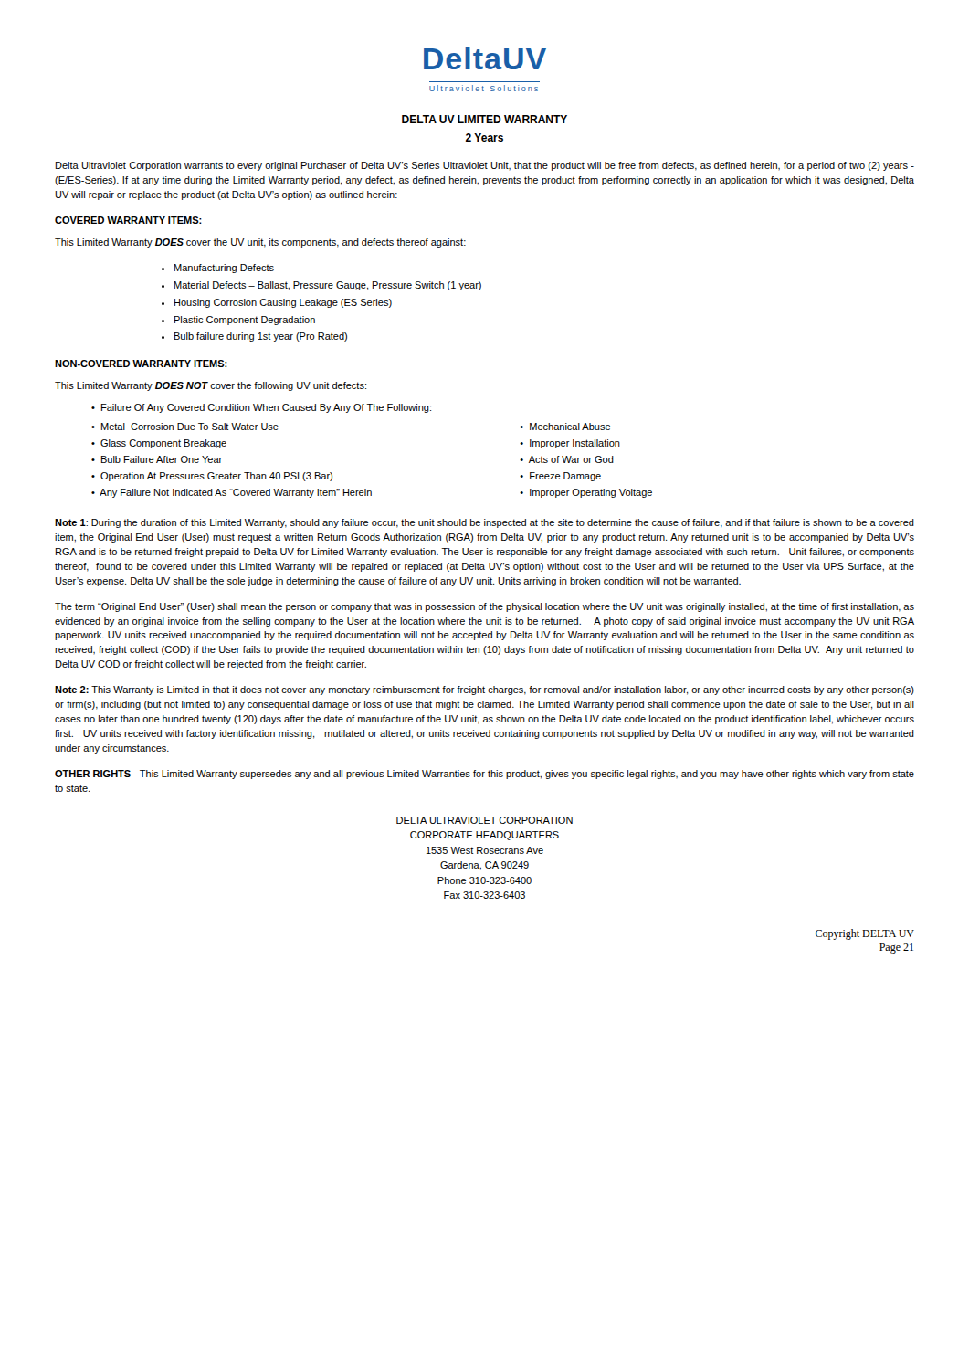DeltaUV
Ultraviolet Solutions
DELTA UV LIMITED WARRANTY
2 Years
Delta Ultraviolet Corporation warrants to every original Purchaser of Delta UV’s Series Ultraviolet Unit, that the product will be free from defects, as defined herein, for a period of two (2) years - (E/ES-Series). If at any time during the Limited Warranty period, any defect, as defined herein, prevents the product from performing correctly in an application for which it was designed, Delta UV will repair or replace the product (at Delta UV’s option) as outlined herein:
COVERED WARRANTY ITEMS:
This Limited Warranty DOES cover the UV unit, its components, and defects thereof against:
Manufacturing Defects
Material Defects – Ballast, Pressure Gauge, Pressure Switch (1 year)
Housing Corrosion Causing Leakage (ES Series)
Plastic Component Degradation
Bulb failure during 1st year (Pro Rated)
NON-COVERED WARRANTY ITEMS:
This Limited Warranty DOES NOT cover the following UV unit defects:
• Failure Of Any Covered Condition When Caused By Any Of The Following:
| • Metal Corrosion Due To Salt Water Use | • Mechanical Abuse |
| • Glass Component Breakage | • Improper Installation |
| • Bulb Failure After One Year | • Acts of War or God |
| • Operation At Pressures Greater Than 40 PSI (3 Bar) | • Freeze Damage |
| • Any Failure Not Indicated As “Covered Warranty Item” Herein | • Improper Operating Voltage |
Note 1: During the duration of this Limited Warranty, should any failure occur, the unit should be inspected at the site to determine the cause of failure, and if that failure is shown to be a covered item, the Original End User (User) must request a written Return Goods Authorization (RGA) from Delta UV, prior to any product return. Any returned unit is to be accompanied by Delta UV’s RGA and is to be returned freight prepaid to Delta UV for Limited Warranty evaluation. The User is responsible for any freight damage associated with such return. Unit failures, or components thereof, found to be covered under this Limited Warranty will be repaired or replaced (at Delta UV’s option) without cost to the User and will be returned to the User via UPS Surface, at the User’s expense. Delta UV shall be the sole judge in determining the cause of failure of any UV unit. Units arriving in broken condition will not be warranted.
The term “Original End User” (User) shall mean the person or company that was in possession of the physical location where the UV unit was originally installed, at the time of first installation, as evidenced by an original invoice from the selling company to the User at the location where the unit is to be returned. A photo copy of said original invoice must accompany the UV unit RGA paperwork. UV units received unaccompanied by the required documentation will not be accepted by Delta UV for Warranty evaluation and will be returned to the User in the same condition as received, freight collect (COD) if the User fails to provide the required documentation within ten (10) days from date of notification of missing documentation from Delta UV. Any unit returned to Delta UV COD or freight collect will be rejected from the freight carrier.
Note 2: This Warranty is Limited in that it does not cover any monetary reimbursement for freight charges, for removal and/or installation labor, or any other incurred costs by any other person(s) or firm(s), including (but not limited to) any consequential damage or loss of use that might be claimed. The Limited Warranty period shall commence upon the date of sale to the User, but in all cases no later than one hundred twenty (120) days after the date of manufacture of the UV unit, as shown on the Delta UV date code located on the product identification label, whichever occurs first. UV units received with factory identification missing, mutilated or altered, or units received containing components not supplied by Delta UV or modified in any way, will not be warranted under any circumstances.
OTHER RIGHTS - This Limited Warranty supersedes any and all previous Limited Warranties for this product, gives you specific legal rights, and you may have other rights which vary from state to state.
DELTA ULTRAVIOLET CORPORATION
CORPORATE HEADQUARTERS
1535 West Rosecrans Ave
Gardena, CA 90249
Phone 310-323-6400
Fax 310-323-6403
Copyright DELTA UV
Page 21